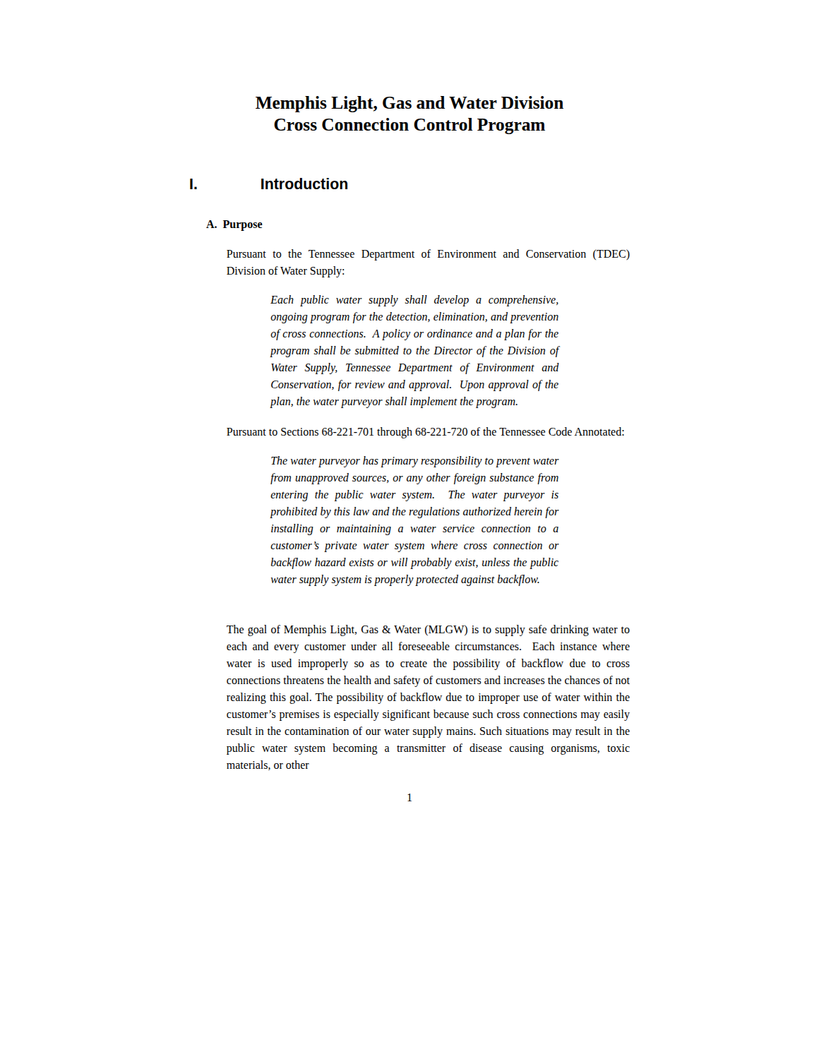Memphis Light, Gas and Water DivisionCross Connection Control Program
I. Introduction
A. Purpose
Pursuant to the Tennessee Department of Environment and Conservation (TDEC) Division of Water Supply:
Each public water supply shall develop a comprehensive, ongoing program for the detection, elimination, and prevention of cross connections. A policy or ordinance and a plan for the program shall be submitted to the Director of the Division of Water Supply, Tennessee Department of Environment and Conservation, for review and approval. Upon approval of the plan, the water purveyor shall implement the program.
Pursuant to Sections 68-221-701 through 68-221-720 of the Tennessee Code Annotated:
The water purveyor has primary responsibility to prevent water from unapproved sources, or any other foreign substance from entering the public water system. The water purveyor is prohibited by this law and the regulations authorized herein for installing or maintaining a water service connection to a customer’s private water system where cross connection or backflow hazard exists or will probably exist, unless the public water supply system is properly protected against backflow.
The goal of Memphis Light, Gas & Water (MLGW) is to supply safe drinking water to each and every customer under all foreseeable circumstances. Each instance where water is used improperly so as to create the possibility of backflow due to cross connections threatens the health and safety of customers and increases the chances of not realizing this goal. The possibility of backflow due to improper use of water within the customer’s premises is especially significant because such cross connections may easily result in the contamination of our water supply mains. Such situations may result in the public water system becoming a transmitter of disease causing organisms, toxic materials, or other
1